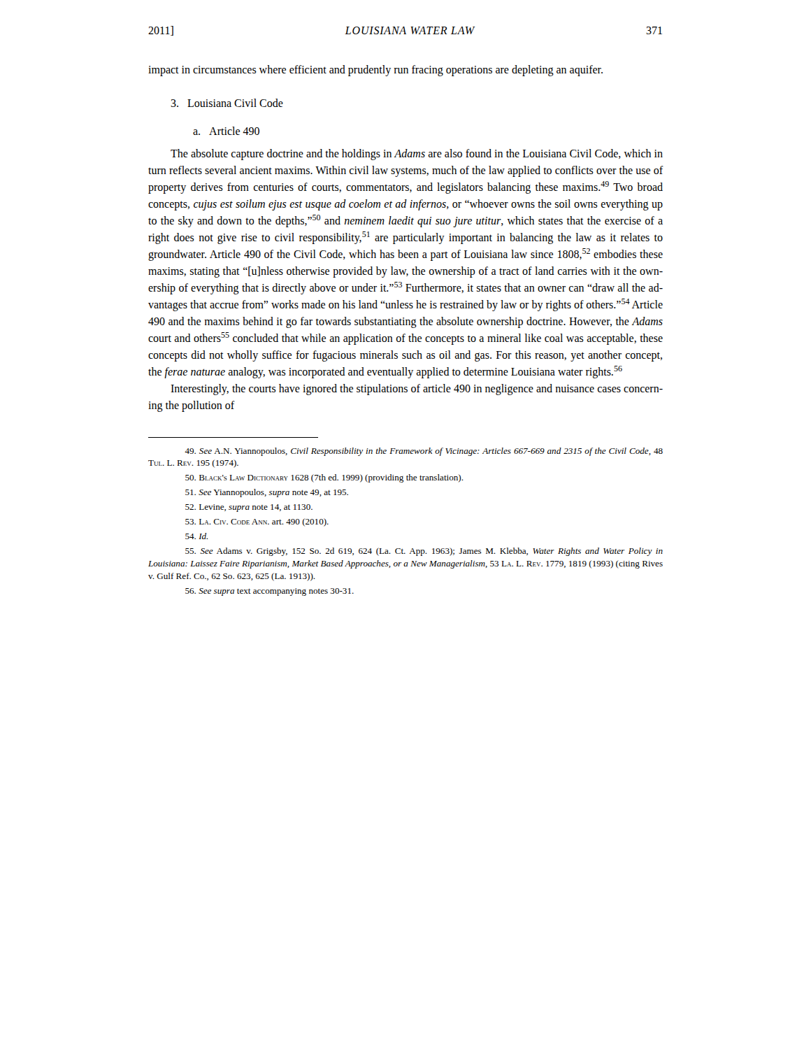2011] LOUISIANA WATER LAW 371
impact in circumstances where efficient and prudently run fracing operations are depleting an aquifer.
3. Louisiana Civil Code
a. Article 490
The absolute capture doctrine and the holdings in Adams are also found in the Louisiana Civil Code, which in turn reflects several ancient maxims. Within civil law systems, much of the law applied to conflicts over the use of property derives from centuries of courts, commentators, and legislators balancing these maxims.49 Two broad concepts, cujus est soilum ejus est usque ad coelom et ad infernos, or “whoever owns the soil owns everything up to the sky and down to the depths,”50 and neminem laedit qui suo jure utitur, which states that the exercise of a right does not give rise to civil responsibility,51 are particularly important in balancing the law as it relates to groundwater. Article 490 of the Civil Code, which has been a part of Louisiana law since 1808,52 embodies these maxims, stating that “[u]nless otherwise provided by law, the ownership of a tract of land carries with it the ownership of everything that is directly above or under it.”53 Furthermore, it states that an owner can “draw all the advantages that accrue from” works made on his land “unless he is restrained by law or by rights of others.”54 Article 490 and the maxims behind it go far towards substantiating the absolute ownership doctrine. However, the Adams court and others55 concluded that while an application of the concepts to a mineral like coal was acceptable, these concepts did not wholly suffice for fugacious minerals such as oil and gas. For this reason, yet another concept, the ferae naturae analogy, was incorporated and eventually applied to determine Louisiana water rights.56
Interestingly, the courts have ignored the stipulations of article 490 in negligence and nuisance cases concerning the pollution of
49. See A.N. Yiannopoulos, Civil Responsibility in the Framework of Vicinage: Articles 667-669 and 2315 of the Civil Code, 48 Tul. L. Rev. 195 (1974).
50. Black's Law Dictionary 1628 (7th ed. 1999) (providing the translation).
51. See Yiannopoulos, supra note 49, at 195.
52. Levine, supra note 14, at 1130.
53. La. Civ. Code Ann. art. 490 (2010).
54. Id.
55. See Adams v. Grigsby, 152 So. 2d 619, 624 (La. Ct. App. 1963); James M. Klebba, Water Rights and Water Policy in Louisiana: Laissez Faire Riparianism, Market Based Approaches, or a New Managerialism, 53 La. L. Rev. 1779, 1819 (1993) (citing Rives v. Gulf Ref. Co., 62 So. 623, 625 (La. 1913)).
56. See supra text accompanying notes 30-31.